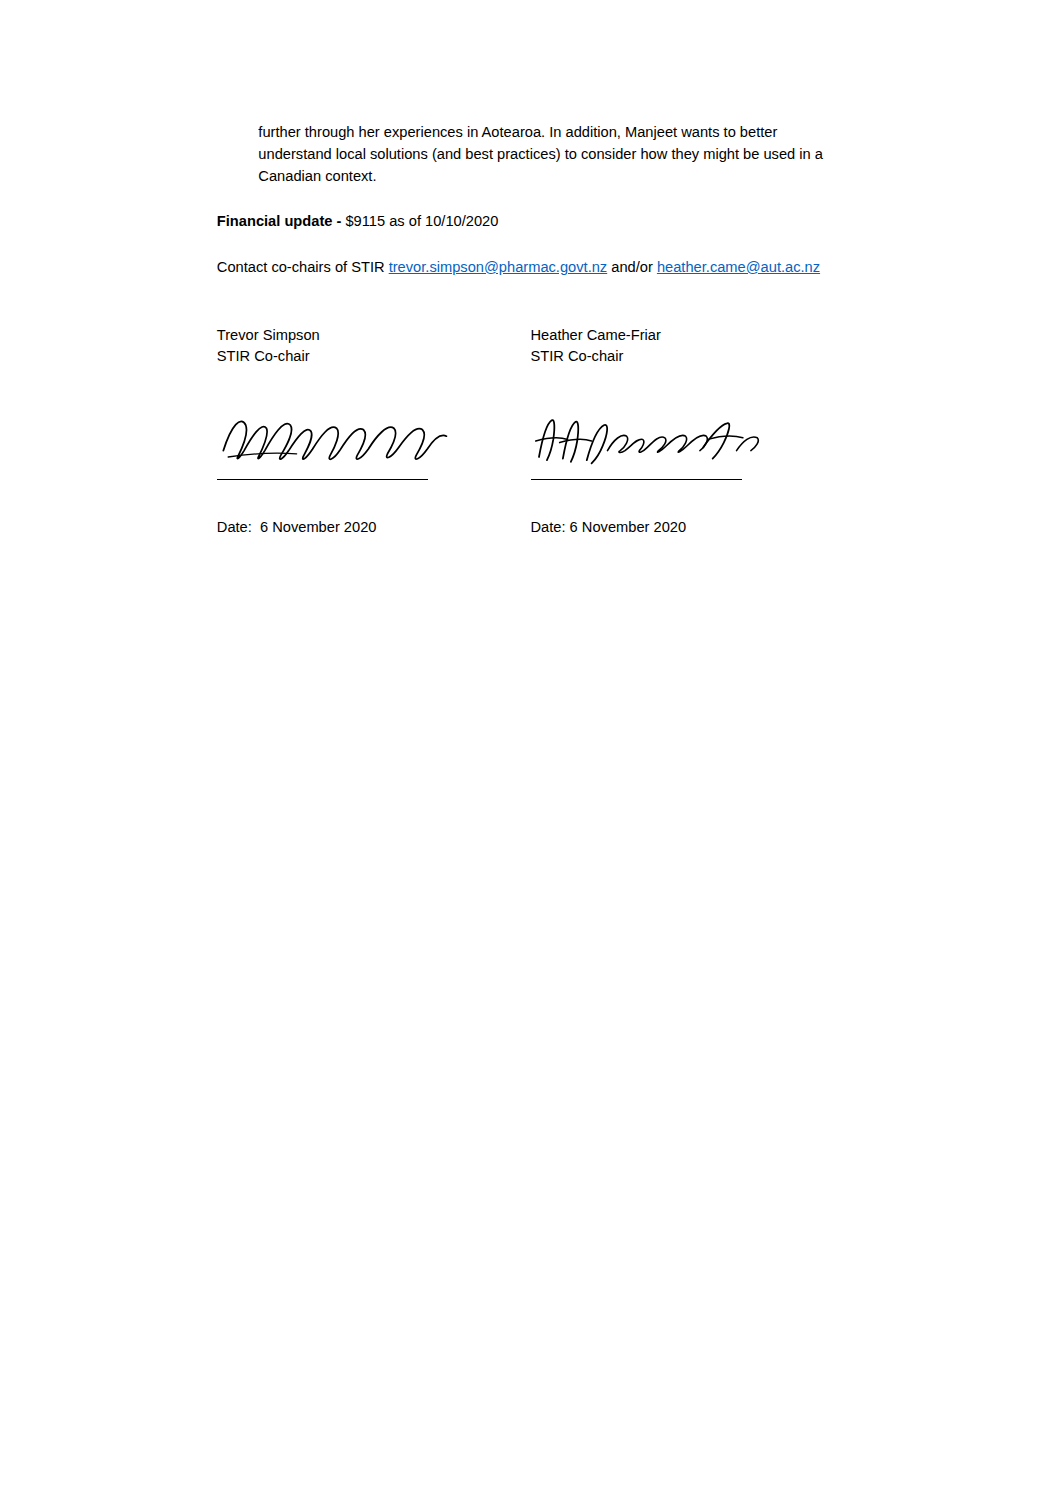further through her experiences in Aotearoa. In addition, Manjeet wants to better understand local solutions (and best practices) to consider how they might be used in a Canadian context.
Financial update - $9115 as of 10/10/2020
Contact co-chairs of STIR trevor.simpson@pharmac.govt.nz and/or heather.came@aut.ac.nz
| Trevor Simpson STIR Co-chair Date: 6 November 2020 | Heather Came-Friar STIR Co-chair Date: 6 November 2020 |